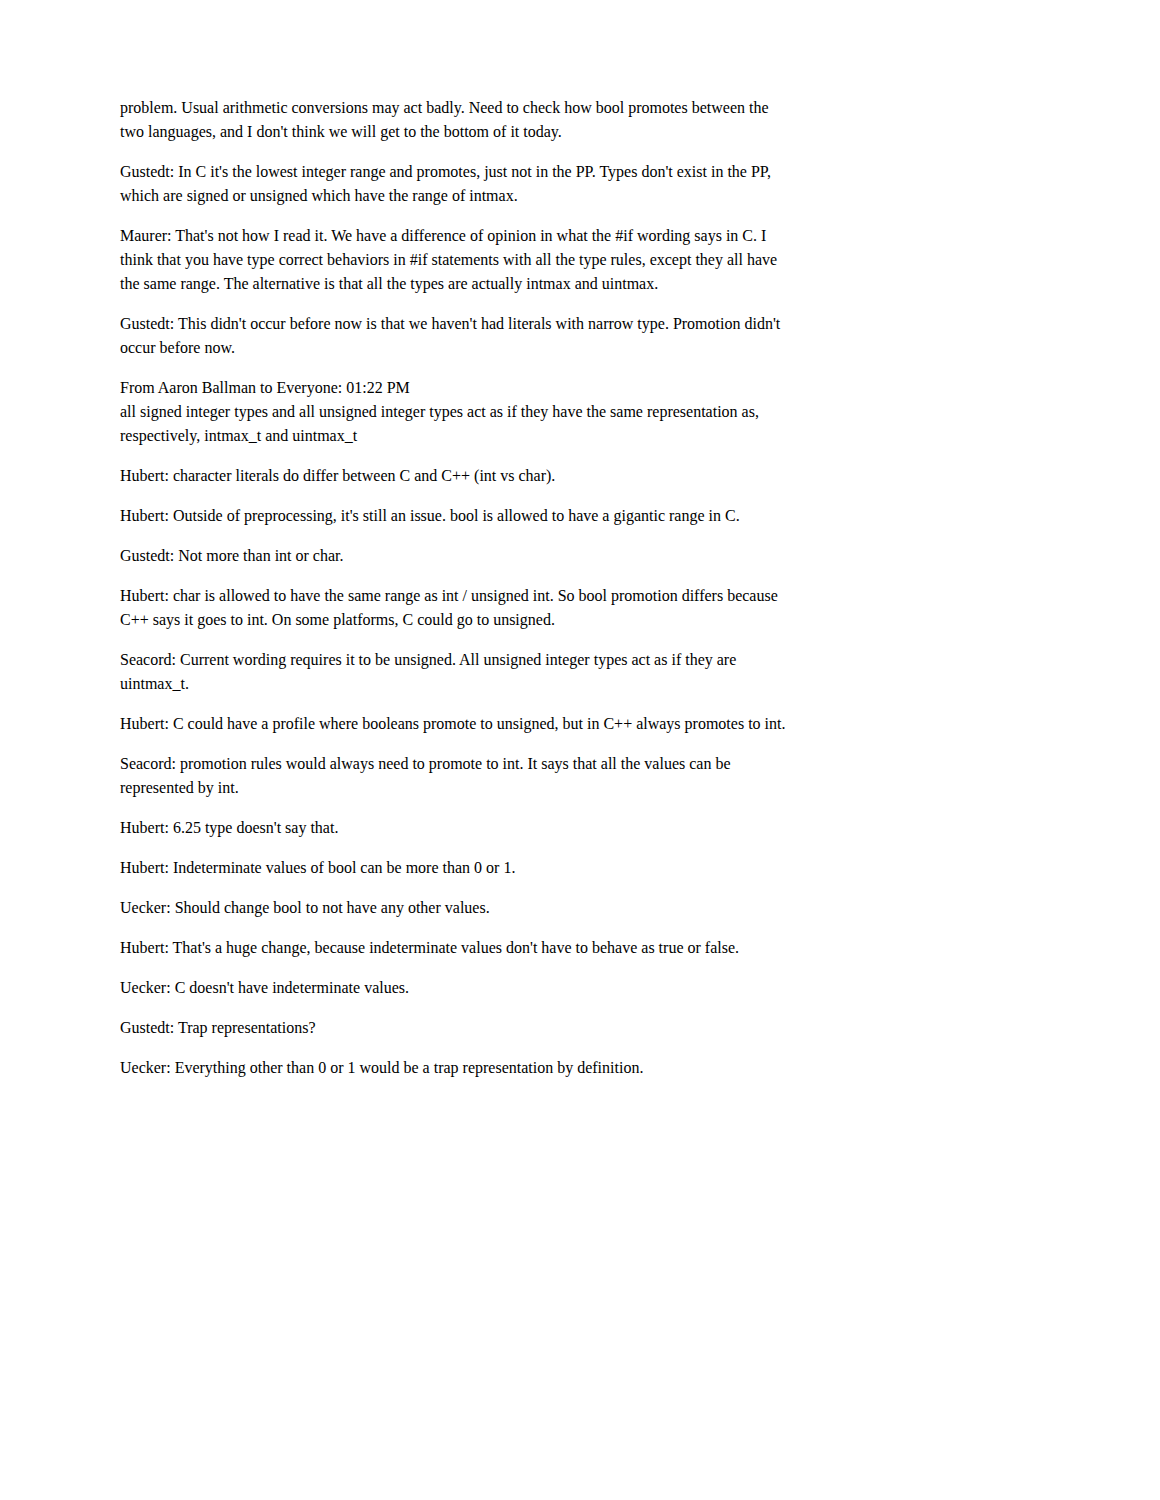problem. Usual arithmetic conversions may act badly. Need to check how bool promotes between the two languages, and I don't think we will get to the bottom of it today.
Gustedt: In C it's the lowest integer range and promotes, just not in the PP. Types don't exist in the PP, which are signed or unsigned which have the range of intmax.
Maurer: That's not how I read it. We have a difference of opinion in what the #if wording says in C. I think that you have type correct behaviors in #if statements with all the type rules, except they all have the same range. The alternative is that all the types are actually intmax and uintmax.
Gustedt: This didn't occur before now is that we haven't had literals with narrow type. Promotion didn't occur before now.
From Aaron Ballman to Everyone: 01:22 PM
all signed integer types and all unsigned integer types act as if they have the same representation as, respectively, intmax_t and uintmax_t
Hubert: character literals do differ between C and C++ (int vs char).
Hubert: Outside of preprocessing, it's still an issue. bool is allowed to have a gigantic range in C.
Gustedt: Not more than int or char.
Hubert: char is allowed to have the same range as int / unsigned int. So bool promotion differs because C++ says it goes to int. On some platforms, C could go to unsigned.
Seacord: Current wording requires it to be unsigned. All unsigned integer types act as if they are uintmax_t.
Hubert: C could have a profile where booleans promote to unsigned, but in C++ always promotes to int.
Seacord: promotion rules would always need to promote to int. It says that all the values can be represented by int.
Hubert: 6.25 type doesn't say that.
Hubert: Indeterminate values of bool can be more than 0 or 1.
Uecker: Should change bool to not have any other values.
Hubert: That's a huge change, because indeterminate values don't have to behave as true or false.
Uecker: C doesn't have indeterminate values.
Gustedt: Trap representations?
Uecker: Everything other than 0 or 1 would be a trap representation by definition.